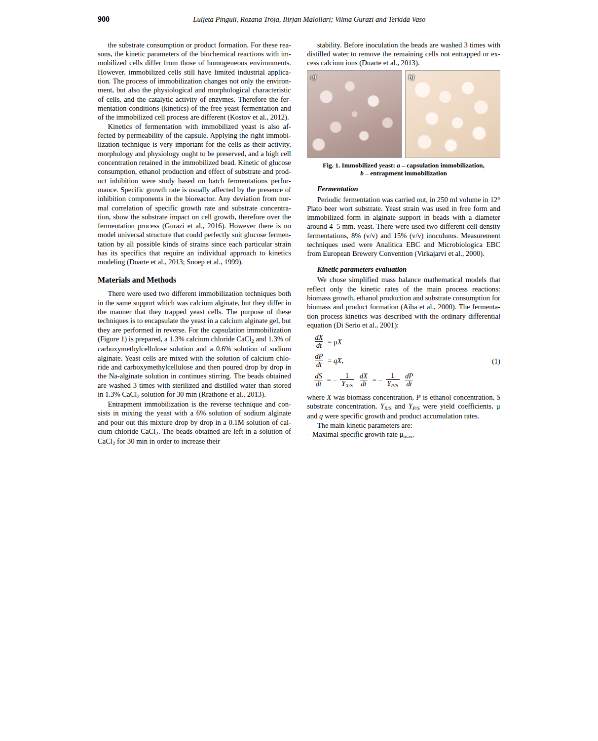900 Luljeta Pinguli, Rozana Troja, Ilirjan Malollari; Vilma Gurazi and Terkida Vaso
the substrate consumption or product formation. For these reasons, the kinetic parameters of the biochemical reactions with immobilized cells differ from those of homogeneous environments. However, immobilized cells still have limited industrial application. The process of immobilization changes not only the environment, but also the physiological and morphological characteristic of cells, and the catalytic activity of enzymes. Therefore the fermentation conditions (kinetics) of the free yeast fermentation and of the immobilized cell process are different (Kostov et al., 2012).
Kinetics of fermentation with immobilized yeast is also affected by permeability of the capsule. Applying the right immobilization technique is very important for the cells as their activity, morphology and physiology ought to be preserved, and a high cell concentration retained in the immobilized bead. Kinetic of glucose consumption, ethanol production and effect of substrate and product inhibition were study based on batch fermentations performance. Specific growth rate is usually affected by the presence of inhibition components in the bioreactor. Any deviation from normal correlation of specific growth rate and substrate concentration, show the substrate impact on cell growth, therefore over the fermentation process (Gurazi et al., 2016). However there is no model universal structure that could perfectly suit glucose fermentation by all possible kinds of strains since each particular strain has its specifics that require an individual approach to kinetics modeling (Duarte et al., 2013; Snoep et al., 1999).
Materials and Methods
There were used two different immobilization techniques both in the same support which was calcium alginate, but they differ in the manner that they trapped yeast cells. The purpose of these techniques is to encapsulate the yeast in a calcium alginate gel, but they are performed in reverse. For the capsulation immobilization (Figure 1) is prepared, a 1.3% calcium chloride CaCl2 and 1.3% of carboxymethylcellulose solution and a 0.6% solution of sodium alginate. Yeast cells are mixed with the solution of calcium chloride and carboxymethylcellulose and then poured drop by drop in the Na-alginate solution in continues stirring. The beads obtained are washed 3 times with sterilized and distilled water than stored in 1.3% CaCl2 solution for 30 min (Rrathone et al., 2013).
Entrapment immobilization is the reverse technique and consists in mixing the yeast with a 6% solution of sodium alginate and pour out this mixture drop by drop in a 0.1M solution of calcium chloride CaCl2. The beads obtained are left in a solution of CaCl2 for 30 min in order to increase their
stability. Before inoculation the beads are washed 3 times with distilled water to remove the remaining cells not entrapped or excess calcium ions (Duarte et al., 2013).
a)
b)
Fig. 1. Immobilized yeast: a – capsulation immobilization,
b – entrapment immobilization
Fermentation
Periodic fermentation was carried out, in 250 ml volume in 12° Plato beer wort substrate. Yeast strain was used in free form and immobilized form in alginate support in beads with a diameter around 4–5 mm. yeast. There were used two different cell density fermentations, 8% (v/v) and 15% (v/v) inoculums. Measurement techniques used were Analitica EBC and Microbiologica EBC from European Brewery Convention (Virkajarvi et al., 2000).
Kinetic parameters evaluation
We chose simplified mass balance mathematical models that reflect only the kinetic rates of the main process reactions: biomass growth, ethanol production and substrate consumption for biomass and product formation (Aiba et al., 2000). The fermentation process kinetics was described with the ordinary differential equation (Di Serio et al., 2001):
dX dt = μX
dP dt = qX,
dS dt = − 1 YX/S dX dt = − 1 YP/S dP dt
(1)
where X was biomass concentration, P is ethanol concentration, S substrate concentration, YX/S and YP/S were yield coefficients, μ and q were specific growth and product accumulation rates.
The main kinetic parameters are:
–Maximal specific growth rate μmax,